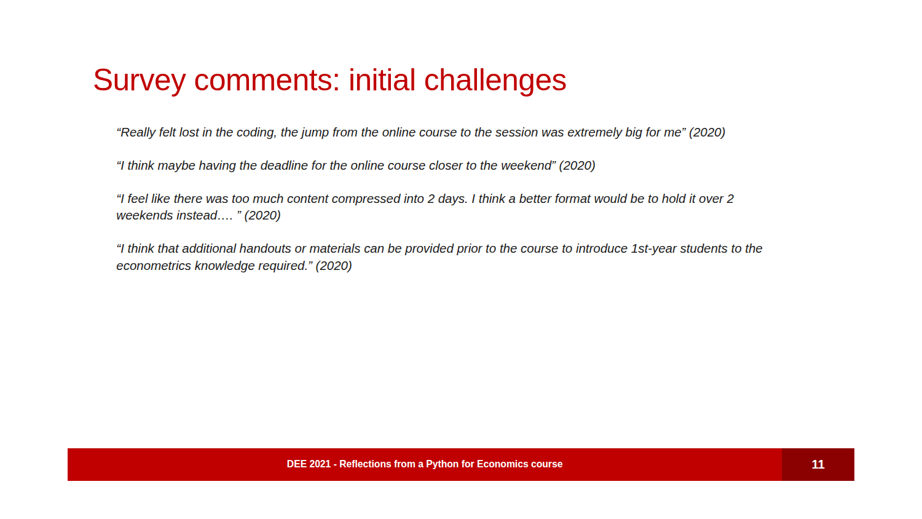Survey comments: initial challenges
“Really felt lost in the coding, the jump from the online course to the session was extremely big for me” (2020)
“I think maybe having the deadline for the online course closer to the weekend” (2020)
“I feel like there was too much content compressed into 2 days. I think a better format would be to hold it over 2 weekends instead…. ” (2020)
“I think that additional handouts or materials can be provided prior to the course to introduce 1st-year students to the econometrics knowledge required.” (2020)
DEE 2021 - Reflections from a Python for Economics course
11